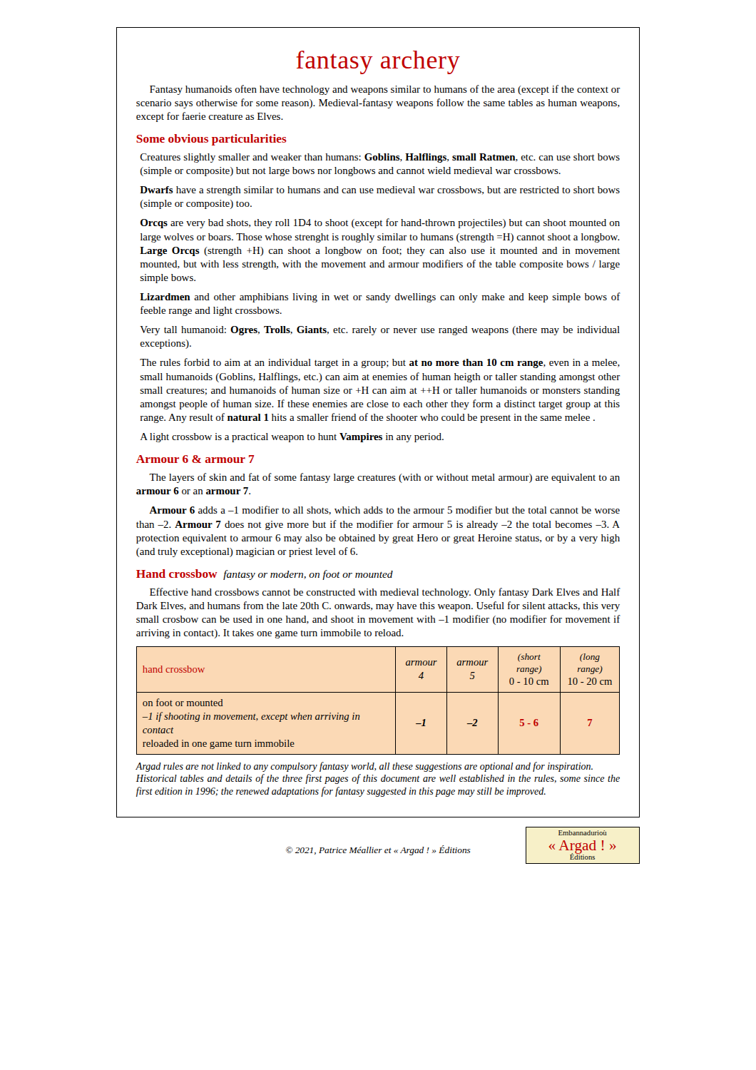fantasy archery
Fantasy humanoids often have technology and weapons similar to humans of the area (except if the context or scenario says otherwise for some reason). Medieval-fantasy weapons follow the same tables as human weapons, except for faerie creature as Elves.
Some obvious particularities
Creatures slightly smaller and weaker than humans: Goblins, Halflings, small Ratmen, etc. can use short bows (simple or composite) but not large bows nor longbows and cannot wield medieval war crossbows.
Dwarfs have a strength similar to humans and can use medieval war crossbows, but are restricted to short bows (simple or composite) too.
Orcqs are very bad shots, they roll 1D4 to shoot (except for hand-thrown projectiles) but can shoot mounted on large wolves or boars. Those whose strenght is roughly similar to humans (strength =H) cannot shoot a longbow. Large Orcqs (strength +H) can shoot a longbow on foot; they can also use it mounted and in movement mounted, but with less strength, with the movement and armour modifiers of the table composite bows / large simple bows.
Lizardmen and other amphibians living in wet or sandy dwellings can only make and keep simple bows of feeble range and light crossbows.
Very tall humanoid: Ogres, Trolls, Giants, etc. rarely or never use ranged weapons (there may be individual exceptions).
The rules forbid to aim at an individual target in a group; but at no more than 10 cm range, even in a melee, small humanoids (Goblins, Halflings, etc.) can aim at enemies of human heigth or taller standing amongst other small creatures; and humanoids of human size or +H can aim at ++H or taller humanoids or monsters standing amongst people of human size. If these enemies are close to each other they form a distinct target group at this range. Any result of natural 1 hits a smaller friend of the shooter who could be present in the same melee .
A light crossbow is a practical weapon to hunt Vampires in any period.
Armour 6 & armour 7
The layers of skin and fat of some fantasy large creatures (with or without metal armour) are equivalent to an armour 6 or an armour 7.
Armour 6 adds a –1 modifier to all shots, which adds to the armour 5 modifier but the total cannot be worse than –2. Armour 7 does not give more but if the modifier for armour 5 is already –2 the total becomes –3. A protection equivalent to armour 6 may also be obtained by great Hero or great Heroine status, or by a very high (and truly exceptional) magician or priest level of 6.
Hand crossbow fantasy or modern, on foot or mounted
Effective hand crossbows cannot be constructed with medieval technology. Only fantasy Dark Elves and Half Dark Elves, and humans from the late 20th C. onwards, may have this weapon. Useful for silent attacks, this very small crosbow can be used in one hand, and shoot in movement with –1 modifier (no modifier for movement if arriving in contact). It takes one game turn immobile to reload.
| hand crossbow | armour 4 | armour 5 | (short range) 0 - 10 cm | (long range) 10 - 20 cm |
| --- | --- | --- | --- | --- |
| on foot or mounted –1 if shooting in movement, except when arriving in contact reloaded in one game turn immobile | –1 | –2 | 5 - 6 | 7 |
Argad rules are not linked to any compulsory fantasy world, all these suggestions are optional and for inspiration.
Historical tables and details of the three first pages of this document are well established in the rules, some since the first edition in 1996; the renewed adaptations for fantasy suggested in this page may still be improved.
Embannadurioù « Argad ! » Éditions
© 2021, Patrice Méallier et « Argad ! » Éditions